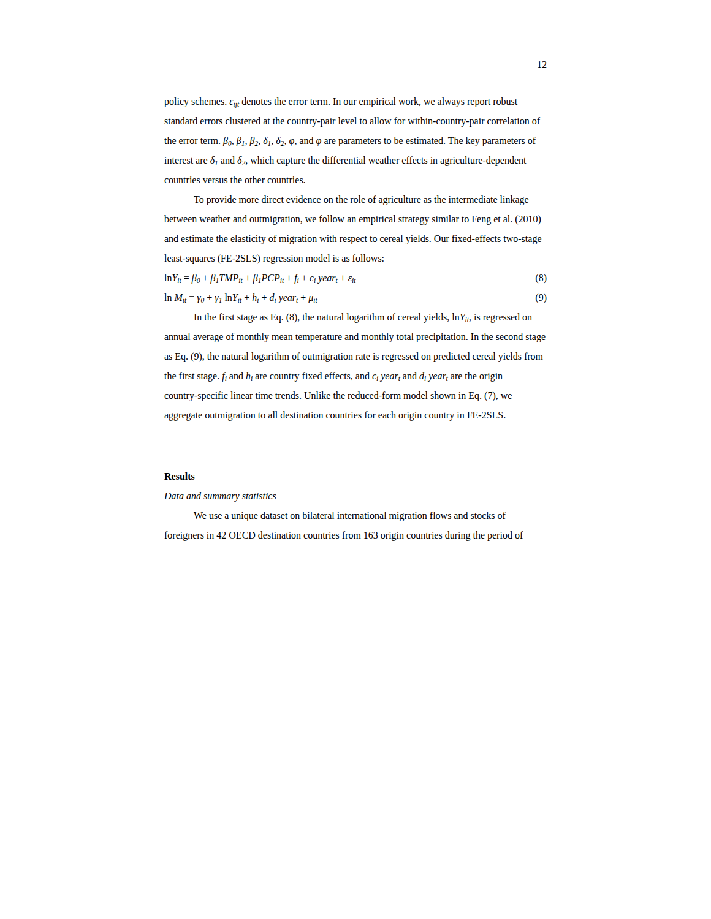12
policy schemes. εijt denotes the error term. In our empirical work, we always report robust
standard errors clustered at the country-pair level to allow for within-country-pair correlation of
the error term. β0, β1, β2, δ1, δ2, φ, and φ are parameters to be estimated. The key parameters of
interest are δ1 and δ2, which capture the differential weather effects in agriculture-dependent
countries versus the other countries.
To provide more direct evidence on the role of agriculture as the intermediate linkage
between weather and outmigration, we follow an empirical strategy similar to Feng et al. (2010)
and estimate the elasticity of migration with respect to cereal yields. Our fixed-effects two-stage
least-squares (FE-2SLS) regression model is as follows:
lnYit = β0 + β1TMPit + β1PCPit + fi + ci yeart + εit(8)
ln Mit = γ0 + γ1 lnYit + hi + di yeart + μit(9)
In the first stage as Eq. (8), the natural logarithm of cereal yields, lnYit, is regressed on
annual average of monthly mean temperature and monthly total precipitation. In the second stage
as Eq. (9), the natural logarithm of outmigration rate is regressed on predicted cereal yields from
the first stage. fi and hi are country fixed effects, and ci yeart and di yeart are the origin
country-specific linear time trends. Unlike the reduced-form model shown in Eq. (7), we
aggregate outmigration to all destination countries for each origin country in FE-2SLS.
Results
Data and summary statistics
We use a unique dataset on bilateral international migration flows and stocks of
foreigners in 42 OECD destination countries from 163 origin countries during the period of